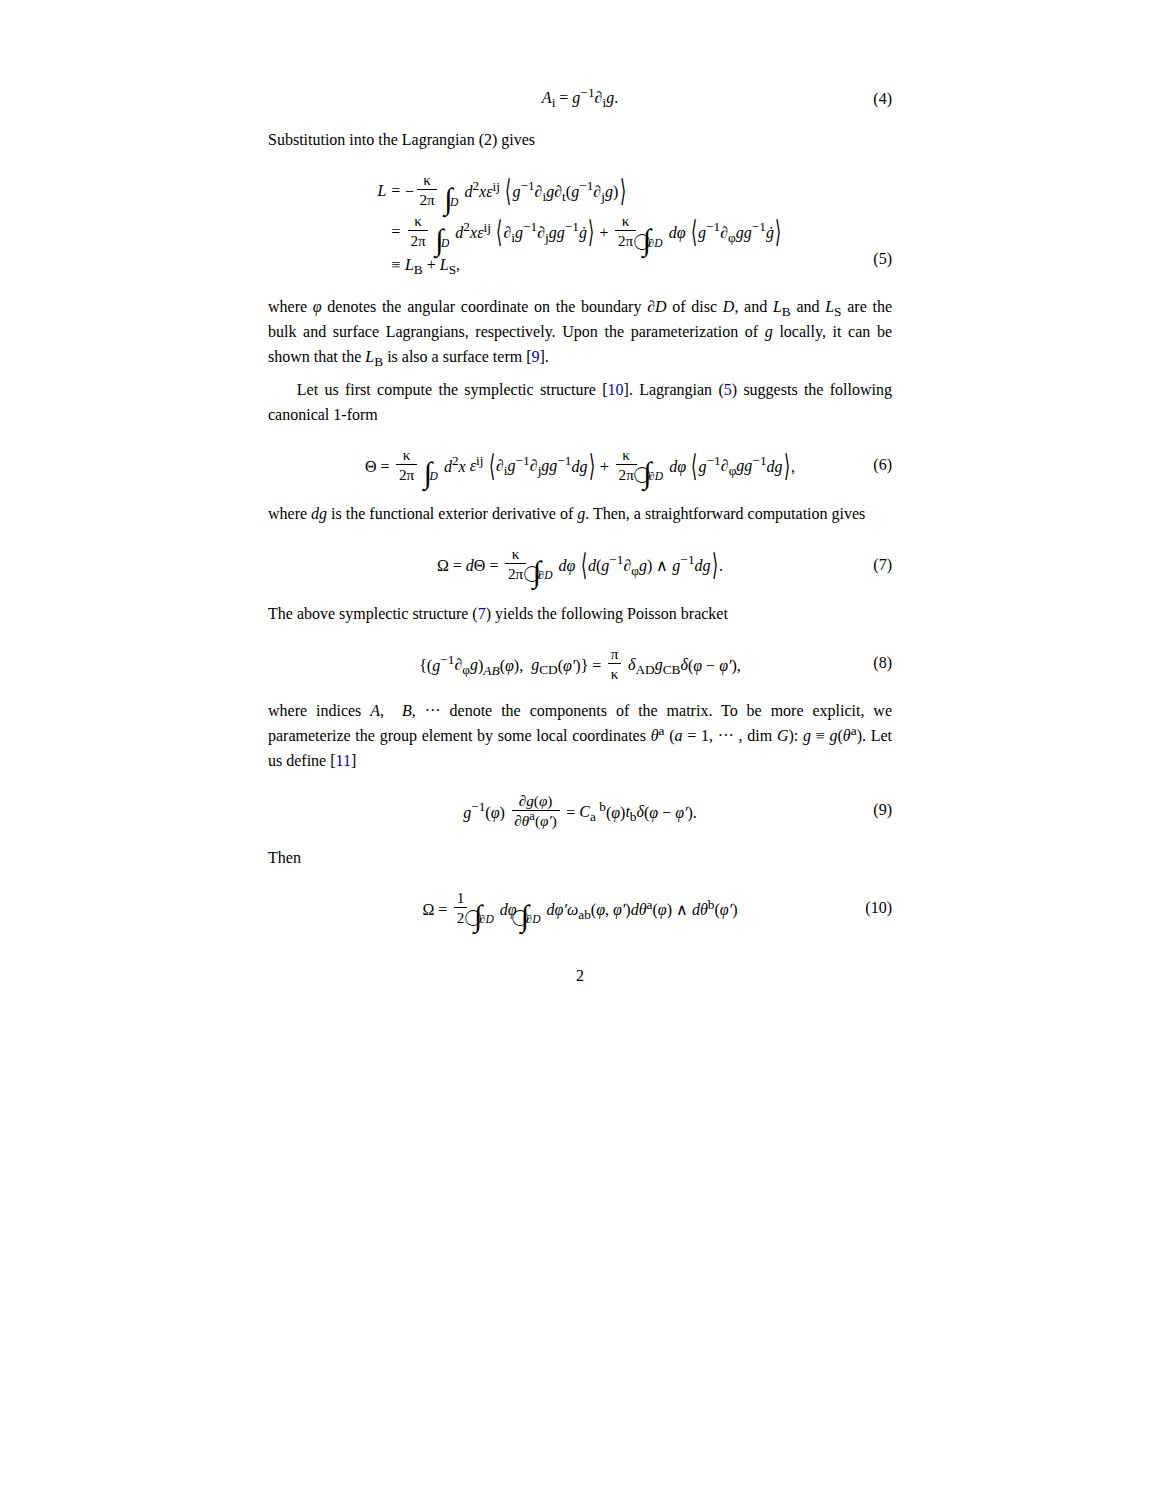Ai = g−1∂ig.
(4)
Substitution into the Lagrangian (2) gives
L
=
−κ 2π ∫D d2xεij ⟨g−1∂ig∂t(g−1∂jg)⟩
=
κ 2π ∫D d2xεij ⟨∂ig−1∂jgg−1ġ⟩ + κ 2π ∫⃝∂D dφ ⟨g−1∂φgg−1ġ⟩
≡
LB + LS,
(5)
where φ denotes the angular coordinate on the boundary ∂D of disc D, and LB and LS are the bulk and surface Lagrangians, respectively. Upon the parameterization of g locally, it can be shown that the LB is also a surface term [9].
Let us first compute the symplectic structure [10]. Lagrangian (5) suggests the following canonical 1-form
Θ = κ 2π ∫D d2x εij ⟨∂ig−1∂jgg−1dg⟩ + κ 2π ∫⃝∂D dφ ⟨g−1∂φgg−1dg⟩,
(6)
where dg is the functional exterior derivative of g. Then, a straightforward computation gives
Ω = d Θ = κ 2π ∫⃝∂D dφ ⟨d(g−1∂φg) ∧ g−1dg⟩.
(7)
The above symplectic structure (7) yields the following Poisson bracket
{(g−1∂φg)AB(φ), gCD(φ′)} = πκ δADgCBδ(φ − φ′),
(8)
where indices A, B, ··· denote the components of the matrix. To be more explicit, we parameterize the group element by some local coordinates θa (a = 1, ··· , dim G): g ≡ g(θa). Let us define [11]
g−1(φ) ∂g(φ)∂θa(φ′) = Ca b(φ)tbδ(φ − φ′).
(9)
Then
Ω = 12 ∫⃝∂D dφ ∫⃝∂D dφ′ωab(φ, φ′)dθa(φ) ∧ dθb(φ′)
(10)
2